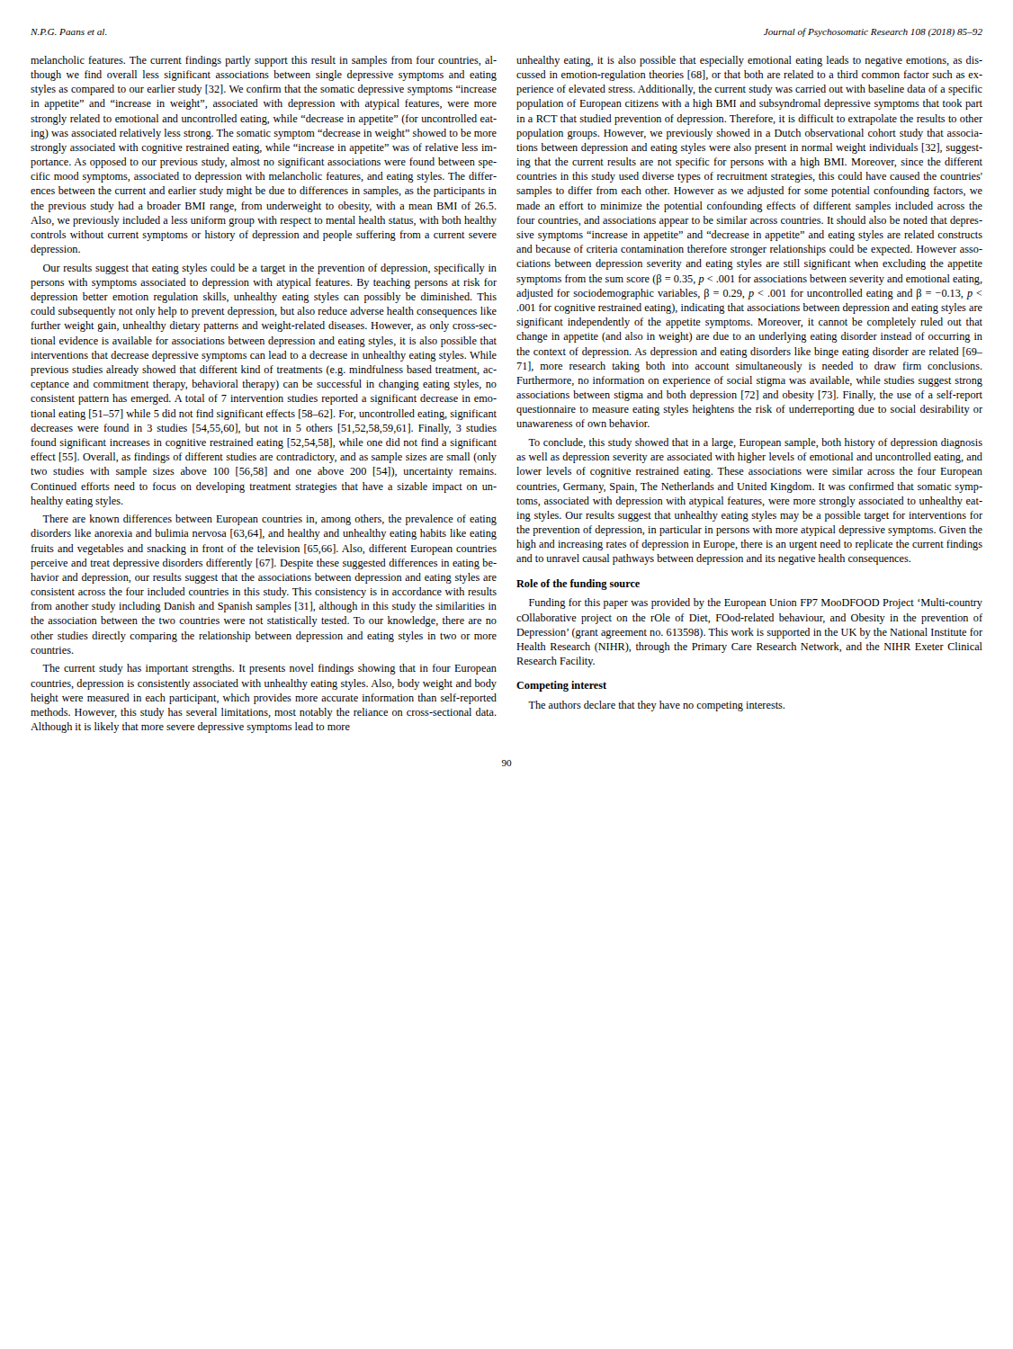N.P.G. Paans et al.
Journal of Psychosomatic Research 108 (2018) 85–92
melancholic features. The current findings partly support this result in samples from four countries, although we find overall less significant associations between single depressive symptoms and eating styles as compared to our earlier study [32]. We confirm that the somatic depressive symptoms “increase in appetite” and “increase in weight”, associated with depression with atypical features, were more strongly related to emotional and uncontrolled eating, while “decrease in appetite” (for uncontrolled eating) was associated relatively less strong. The somatic symptom “decrease in weight” showed to be more strongly associated with cognitive restrained eating, while “increase in appetite” was of relative less importance. As opposed to our previous study, almost no significant associations were found between specific mood symptoms, associated to depression with melancholic features, and eating styles. The differences between the current and earlier study might be due to differences in samples, as the participants in the previous study had a broader BMI range, from underweight to obesity, with a mean BMI of 26.5. Also, we previously included a less uniform group with respect to mental health status, with both healthy controls without current symptoms or history of depression and people suffering from a current severe depression.
Our results suggest that eating styles could be a target in the prevention of depression, specifically in persons with symptoms associated to depression with atypical features. By teaching persons at risk for depression better emotion regulation skills, unhealthy eating styles can possibly be diminished. This could subsequently not only help to prevent depression, but also reduce adverse health consequences like further weight gain, unhealthy dietary patterns and weight-related diseases. However, as only cross-sectional evidence is available for associations between depression and eating styles, it is also possible that interventions that decrease depressive symptoms can lead to a decrease in unhealthy eating styles. While previous studies already showed that different kind of treatments (e.g. mindfulness based treatment, acceptance and commitment therapy, behavioral therapy) can be successful in changing eating styles, no consistent pattern has emerged. A total of 7 intervention studies reported a significant decrease in emotional eating [51–57] while 5 did not find significant effects [58–62]. For, uncontrolled eating, significant decreases were found in 3 studies [54,55,60], but not in 5 others [51,52,58,59,61]. Finally, 3 studies found significant increases in cognitive restrained eating [52,54,58], while one did not find a significant effect [55]. Overall, as findings of different studies are contradictory, and as sample sizes are small (only two studies with sample sizes above 100 [56,58] and one above 200 [54]), uncertainty remains. Continued efforts need to focus on developing treatment strategies that have a sizable impact on unhealthy eating styles.
There are known differences between European countries in, among others, the prevalence of eating disorders like anorexia and bulimia nervosa [63,64], and healthy and unhealthy eating habits like eating fruits and vegetables and snacking in front of the television [65,66]. Also, different European countries perceive and treat depressive disorders differently [67]. Despite these suggested differences in eating behavior and depression, our results suggest that the associations between depression and eating styles are consistent across the four included countries in this study. This consistency is in accordance with results from another study including Danish and Spanish samples [31], although in this study the similarities in the association between the two countries were not statistically tested. To our knowledge, there are no other studies directly comparing the relationship between depression and eating styles in two or more countries.
The current study has important strengths. It presents novel findings showing that in four European countries, depression is consistently associated with unhealthy eating styles. Also, body weight and body height were measured in each participant, which provides more accurate information than self-reported methods. However, this study has several limitations, most notably the reliance on cross-sectional data. Although it is likely that more severe depressive symptoms lead to more
unhealthy eating, it is also possible that especially emotional eating leads to negative emotions, as discussed in emotion-regulation theories [68], or that both are related to a third common factor such as experience of elevated stress. Additionally, the current study was carried out with baseline data of a specific population of European citizens with a high BMI and subsyndromal depressive symptoms that took part in a RCT that studied prevention of depression. Therefore, it is difficult to extrapolate the results to other population groups. However, we previously showed in a Dutch observational cohort study that associations between depression and eating styles were also present in normal weight individuals [32], suggesting that the current results are not specific for persons with a high BMI. Moreover, since the different countries in this study used diverse types of recruitment strategies, this could have caused the countries' samples to differ from each other. However as we adjusted for some potential confounding factors, we made an effort to minimize the potential confounding effects of different samples included across the four countries, and associations appear to be similar across countries. It should also be noted that depressive symptoms “increase in appetite” and “decrease in appetite” and eating styles are related constructs and because of criteria contamination therefore stronger relationships could be expected. However associations between depression severity and eating styles are still significant when excluding the appetite symptoms from the sum score (β = 0.35, p < .001 for associations between severity and emotional eating, adjusted for sociodemographic variables, β = 0.29, p < .001 for uncontrolled eating and β = −0.13, p < .001 for cognitive restrained eating), indicating that associations between depression and eating styles are significant independently of the appetite symptoms. Moreover, it cannot be completely ruled out that change in appetite (and also in weight) are due to an underlying eating disorder instead of occurring in the context of depression. As depression and eating disorders like binge eating disorder are related [69–71], more research taking both into account simultaneously is needed to draw firm conclusions. Furthermore, no information on experience of social stigma was available, while studies suggest strong associations between stigma and both depression [72] and obesity [73]. Finally, the use of a self-report questionnaire to measure eating styles heightens the risk of underreporting due to social desirability or unawareness of own behavior.
To conclude, this study showed that in a large, European sample, both history of depression diagnosis as well as depression severity are associated with higher levels of emotional and uncontrolled eating, and lower levels of cognitive restrained eating. These associations were similar across the four European countries, Germany, Spain, The Netherlands and United Kingdom. It was confirmed that somatic symptoms, associated with depression with atypical features, were more strongly associated to unhealthy eating styles. Our results suggest that unhealthy eating styles may be a possible target for interventions for the prevention of depression, in particular in persons with more atypical depressive symptoms. Given the high and increasing rates of depression in Europe, there is an urgent need to replicate the current findings and to unravel causal pathways between depression and its negative health consequences.
Role of the funding source
Funding for this paper was provided by the European Union FP7 MooDFOOD Project ‘Multi-country cOllaborative project on the rOle of Diet, FOod-related behaviour, and Obesity in the prevention of Depression’ (grant agreement no. 613598). This work is supported in the UK by the National Institute for Health Research (NIHR), through the Primary Care Research Network, and the NIHR Exeter Clinical Research Facility.
Competing interest
The authors declare that they have no competing interests.
90